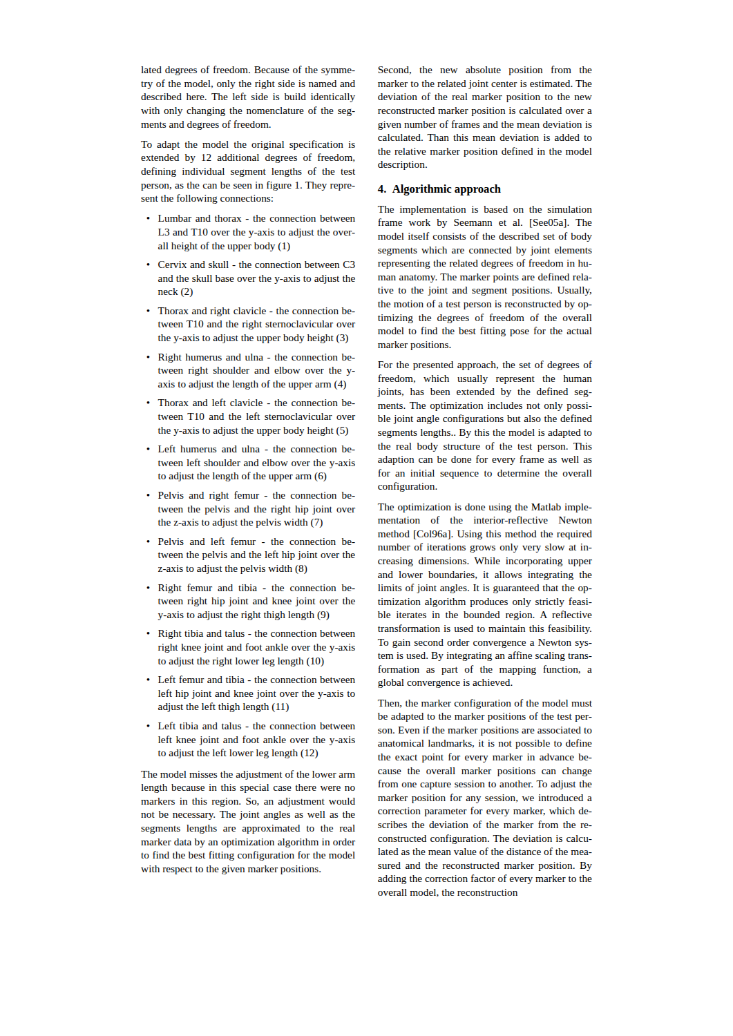lated degrees of freedom. Because of the symmetry of the model, only the right side is named and described here. The left side is build identically with only changing the nomenclature of the segments and degrees of freedom.
To adapt the model the original specification is extended by 12 additional degrees of freedom, defining individual segment lengths of the test person, as the can be seen in figure 1. They represent the following connections:
Lumbar and thorax - the connection between L3 and T10 over the y-axis to adjust the overall height of the upper body (1)
Cervix and skull - the connection between C3 and the skull base over the y-axis to adjust the neck (2)
Thorax and right clavicle - the connection between T10 and the right sternoclavicular over the y-axis to adjust the upper body height (3)
Right humerus and ulna - the connection between right shoulder and elbow over the y-axis to adjust the length of the upper arm (4)
Thorax and left clavicle - the connection between T10 and the left sternoclavicular over the y-axis to adjust the upper body height (5)
Left humerus and ulna - the connection between left shoulder and elbow over the y-axis to adjust the length of the upper arm (6)
Pelvis and right femur - the connection between the pelvis and the right hip joint over the z-axis to adjust the pelvis width (7)
Pelvis and left femur - the connection between the pelvis and the left hip joint over the z-axis to adjust the pelvis width (8)
Right femur and tibia - the connection between right hip joint and knee joint over the y-axis to adjust the right thigh length (9)
Right tibia and talus - the connection between right knee joint and foot ankle over the y-axis to adjust the right lower leg length (10)
Left femur and tibia - the connection between left hip joint and knee joint over the y-axis to adjust the left thigh length (11)
Left tibia and talus - the connection between left knee joint and foot ankle over the y-axis to adjust the left lower leg length (12)
The model misses the adjustment of the lower arm length because in this special case there were no markers in this region. So, an adjustment would not be necessary. The joint angles as well as the segments lengths are approximated to the real marker data by an optimization algorithm in order to find the best fitting configuration for the model with respect to the given marker positions.
Second, the new absolute position from the marker to the related joint center is estimated. The deviation of the real marker position to the new reconstructed marker position is calculated over a given number of frames and the mean deviation is calculated. Than this mean deviation is added to the relative marker position defined in the model description.
4. Algorithmic approach
The implementation is based on the simulation frame work by Seemann et al. [See05a]. The model itself consists of the described set of body segments which are connected by joint elements representing the related degrees of freedom in human anatomy. The marker points are defined relative to the joint and segment positions. Usually, the motion of a test person is reconstructed by optimizing the degrees of freedom of the overall model to find the best fitting pose for the actual marker positions.
For the presented approach, the set of degrees of freedom, which usually represent the human joints, has been extended by the defined segments. The optimization includes not only possible joint angle configurations but also the defined segments lengths.. By this the model is adapted to the real body structure of the test person. This adaption can be done for every frame as well as for an initial sequence to determine the overall configuration.
The optimization is done using the Matlab implementation of the interior-reflective Newton method [Col96a]. Using this method the required number of iterations grows only very slow at increasing dimensions. While incorporating upper and lower boundaries, it allows integrating the limits of joint angles. It is guaranteed that the optimization algorithm produces only strictly feasible iterates in the bounded region. A reflective transformation is used to maintain this feasibility. To gain second order convergence a Newton system is used. By integrating an affine scaling transformation as part of the mapping function, a global convergence is achieved.
Then, the marker configuration of the model must be adapted to the marker positions of the test person. Even if the marker positions are associated to anatomical landmarks, it is not possible to define the exact point for every marker in advance because the overall marker positions can change from one capture session to another. To adjust the marker position for any session, we introduced a correction parameter for every marker, which describes the deviation of the marker from the reconstructed configuration. The deviation is calculated as the mean value of the distance of the measured and the reconstructed marker position. By adding the correction factor of every marker to the overall model, the reconstruction